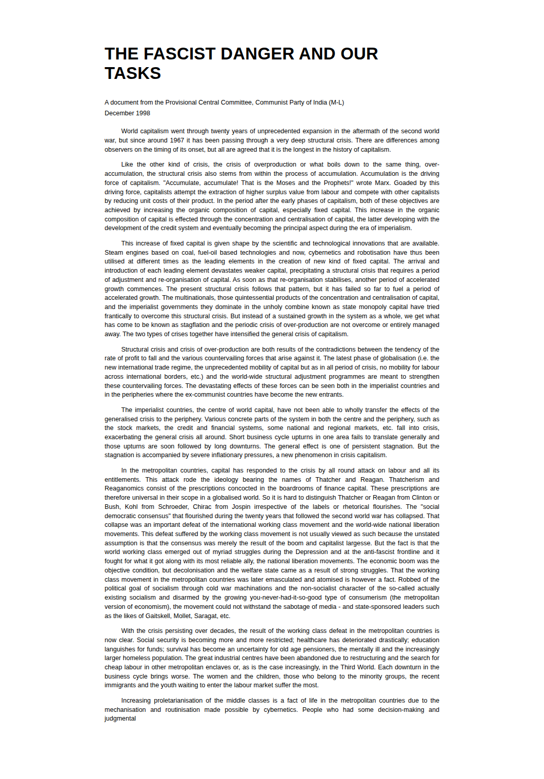THE FASCIST DANGER AND OUR TASKS
A document from the Provisional Central Committee, Communist Party of India (M-L)
December 1998
World capitalism went through twenty years of unprecedented expansion in the aftermath of the second world war, but since around 1967 it has been passing through a very deep structural crisis. There are differences among observers on the timing of its onset, but all are agreed that it is the longest in the history of capitalism.
Like the other kind of crisis, the crisis of overproduction or what boils down to the same thing, over-accumulation, the structural crisis also stems from within the process of accumulation. Accumulation is the driving force of capitalism. "Accumulate, accumulate! That is the Moses and the Prophets!" wrote Marx. Goaded by this driving force, capitalists attempt the extraction of higher surplus value from labour and compete with other capitalists by reducing unit costs of their product. In the period after the early phases of capitalism, both of these objectives are achieved by increasing the organic composition of capital, especially fixed capital. This increase in the organic composition of capital is effected through the concentration and centralisation of capital, the latter developing with the development of the credit system and eventually becoming the principal aspect during the era of imperialism.
This increase of fixed capital is given shape by the scientific and technological innovations that are available. Steam engines based on coal, fuel-oil based technologies and now, cybernetics and robotisation have thus been utilised at different times as the leading elements in the creation of new kind of fixed capital. The arrival and introduction of each leading element devastates weaker capital, precipitating a structural crisis that requires a period of adjustment and re-organisation of capital. As soon as that re-organisation stabilises, another period of accelerated growth commences. The present structural crisis follows that pattern, but it has failed so far to fuel a period of accelerated growth. The multinationals, those quintessential products of the concentration and centralisation of capital, and the imperialist governments they dominate in the unholy combine known as state monopoly capital have tried frantically to overcome this structural crisis. But instead of a sustained growth in the system as a whole, we get what has come to be known as stagflation and the periodic crisis of over-production are not overcome or entirely managed away. The two types of crises together have intensified the general crisis of capitalism.
Structural crisis and crisis of over-production are both results of the contradictions between the tendency of the rate of profit to fall and the various countervailing forces that arise against it. The latest phase of globalisation (i.e. the new international trade regime, the unprecedented mobility of capital but as in all period of crisis, no mobility for labour across international borders, etc.) and the world-wide structural adjustment programmes are meant to strengthen these countervailing forces. The devastating effects of these forces can be seen both in the imperialist countries and in the peripheries where the ex-communist countries have become the new entrants.
The imperialist countries, the centre of world capital, have not been able to wholly transfer the effects of the generalised crisis to the periphery. Various concrete parts of the system in both the centre and the periphery, such as the stock markets, the credit and financial systems, some national and regional markets, etc. fall into crisis, exacerbating the general crisis all around. Short business cycle upturns in one area fails to translate generally and those upturns are soon followed by long downturns. The general effect is one of persistent stagnation. But the stagnation is accompanied by severe inflationary pressures, a new phenomenon in crisis capitalism.
In the metropolitan countries, capital has responded to the crisis by all round attack on labour and all its entitlements. This attack rode the ideology bearing the names of Thatcher and Reagan. Thatcherism and Reaganomics consist of the prescriptions concocted in the boardrooms of finance capital. These prescriptions are therefore universal in their scope in a globalised world. So it is hard to distinguish Thatcher or Reagan from Clinton or Bush, Kohl from Schroeder, Chirac from Jospin irrespective of the labels or rhetorical flourishes. The "social democratic consensus" that flourished during the twenty years that followed the second world war has collapsed. That collapse was an important defeat of the international working class movement and the world-wide national liberation movements. This defeat suffered by the working class movement is not usually viewed as such because the unstated assumption is that the consensus was merely the result of the boom and capitalist largesse. But the fact is that the world working class emerged out of myriad struggles during the Depression and at the anti-fascist frontline and it fought for what it got along with its most reliable ally, the national liberation movements. The economic boom was the objective condition, but decolonisation and the welfare state came as a result of strong struggles. That the working class movement in the metropolitan countries was later emasculated and atomised is however a fact. Robbed of the political goal of socialism through cold war machinations and the non-socialist character of the so-called actually existing socialism and disarmed by the growing you-never-had-it-so-good type of consumerism (the metropolitan version of economism), the movement could not withstand the sabotage of media - and state-sponsored leaders such as the likes of Gaitskell, Mollet, Saragat, etc.
With the crisis persisting over decades, the result of the working class defeat in the metropolitan countries is now clear. Social security is becoming more and more restricted; healthcare has deteriorated drastically; education languishes for funds; survival has become an uncertainty for old age pensioners, the mentally ill and the increasingly larger homeless population. The great industrial centres have been abandoned due to restructuring and the search for cheap labour in other metropolitan enclaves or, as is the case increasingly, in the Third World. Each downturn in the business cycle brings worse. The women and the children, those who belong to the minority groups, the recent immigrants and the youth waiting to enter the labour market suffer the most.
Increasing proletarianisation of the middle classes is a fact of life in the metropolitan countries due to the mechanisation and routinisation made possible by cybernetics. People who had some decision-making and judgmental